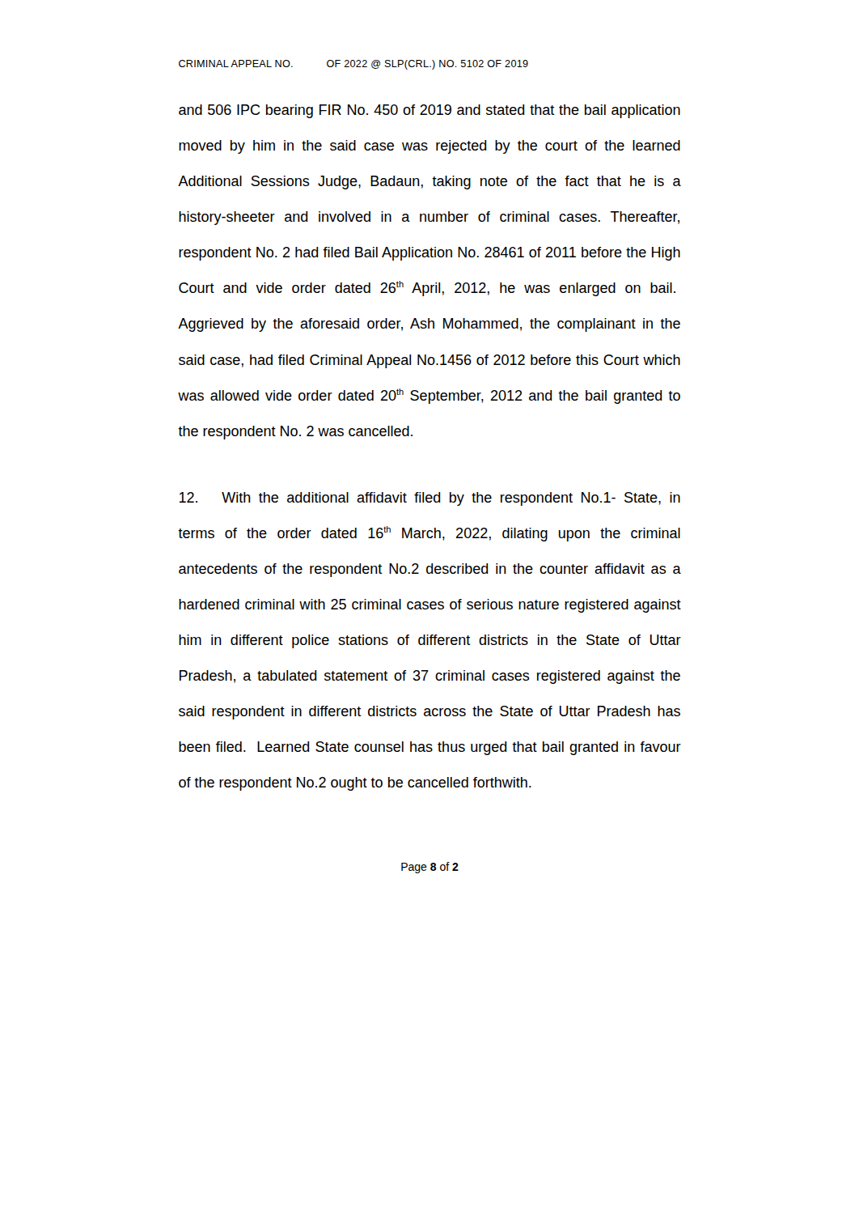CRIMINAL APPEAL NO. OF 2022 @ SLP(CRL.) NO. 5102 OF 2019
and 506 IPC bearing FIR No. 450 of 2019 and stated that the bail application moved by him in the said case was rejected by the court of the learned Additional Sessions Judge, Badaun, taking note of the fact that he is a history-sheeter and involved in a number of criminal cases. Thereafter, respondent No. 2 had filed Bail Application No. 28461 of 2011 before the High Court and vide order dated 26th April, 2012, he was enlarged on bail. Aggrieved by the aforesaid order, Ash Mohammed, the complainant in the said case, had filed Criminal Appeal No.1456 of 2012 before this Court which was allowed vide order dated 20th September, 2012 and the bail granted to the respondent No. 2 was cancelled.
12. With the additional affidavit filed by the respondent No.1- State, in terms of the order dated 16th March, 2022, dilating upon the criminal antecedents of the respondent No.2 described in the counter affidavit as a hardened criminal with 25 criminal cases of serious nature registered against him in different police stations of different districts in the State of Uttar Pradesh, a tabulated statement of 37 criminal cases registered against the said respondent in different districts across the State of Uttar Pradesh has been filed. Learned State counsel has thus urged that bail granted in favour of the respondent No.2 ought to be cancelled forthwith.
Page 8 of 2